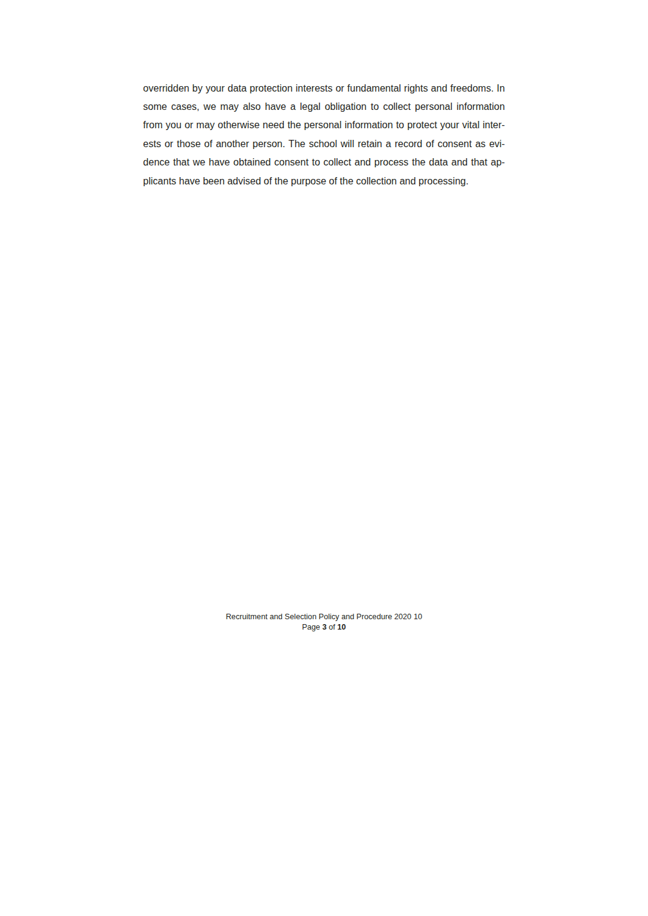overridden by your data protection interests or fundamental rights and freedoms. In some cases, we may also have a legal obligation to collect personal information from you or may otherwise need the personal information to protect your vital interests or those of another person. The school will retain a record of consent as evidence that we have obtained consent to collect and process the data and that applicants have been advised of the purpose of the collection and processing.
Recruitment and Selection Policy and Procedure 2020 10 Page 3 of 10